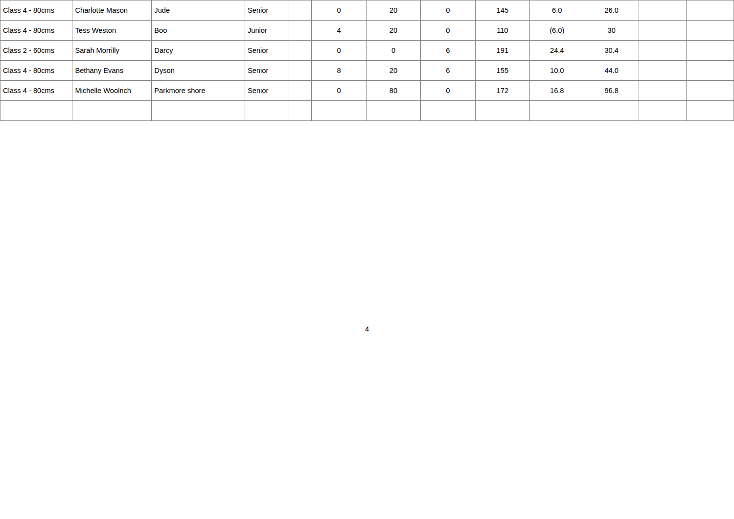| Class 4 - 80cms | Charlotte Mason | Jude | Senior | | 0 | 20 | 0 | 145 | 6.0 | 26.0 | | |
| Class 4 - 80cms | Tess Weston | Boo | Junior | | 4 | 20 | 0 | 110 | (6.0) | 30 | | |
| Class 2 - 60cms | Sarah Morrilly | Darcy | Senior | | 0 | 0 | 6 | 191 | 24.4 | 30.4 | | |
| Class 4 - 80cms | Bethany Evans | Dyson | Senior | | 8 | 20 | 6 | 155 | 10.0 | 44.0 | | |
| Class 4 - 80cms | Michelle Woolrich | Parkmore shore | Senior | | 0 | 80 | 0 | 172 | 16.8 | 96.8 | | |
4